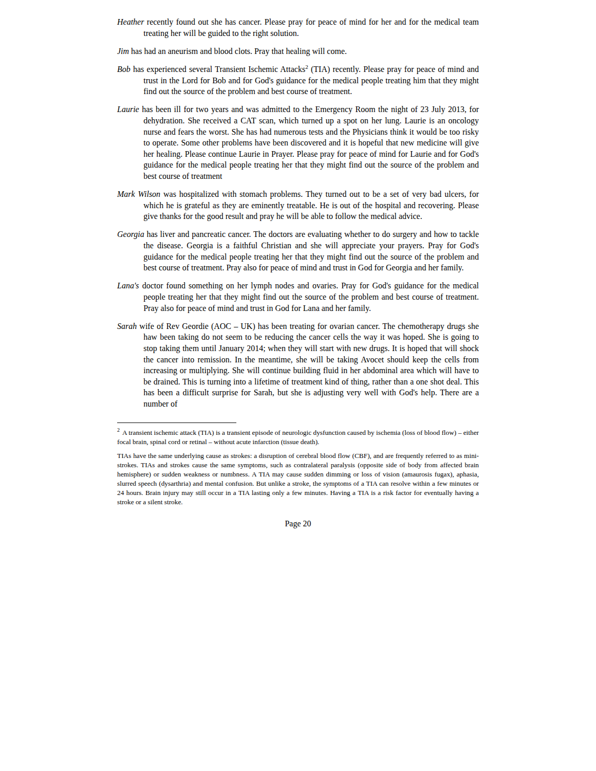Heather recently found out she has cancer. Please pray for peace of mind for her and for the medical team treating her will be guided to the right solution.
Jim has had an aneurism and blood clots. Pray that healing will come.
Bob has experienced several Transient Ischemic Attacks2 (TIA) recently. Please pray for peace of mind and trust in the Lord for Bob and for God's guidance for the medical people treating him that they might find out the source of the problem and best course of treatment.
Laurie has been ill for two years and was admitted to the Emergency Room the night of 23 July 2013, for dehydration. She received a CAT scan, which turned up a spot on her lung. Laurie is an oncology nurse and fears the worst. She has had numerous tests and the Physicians think it would be too risky to operate. Some other problems have been discovered and it is hopeful that new medicine will give her healing. Please continue Laurie in Prayer. Please pray for peace of mind for Laurie and for God's guidance for the medical people treating her that they might find out the source of the problem and best course of treatment
Mark Wilson was hospitalized with stomach problems. They turned out to be a set of very bad ulcers, for which he is grateful as they are eminently treatable. He is out of the hospital and recovering. Please give thanks for the good result and pray he will be able to follow the medical advice.
Georgia has liver and pancreatic cancer. The doctors are evaluating whether to do surgery and how to tackle the disease. Georgia is a faithful Christian and she will appreciate your prayers. Pray for God's guidance for the medical people treating her that they might find out the source of the problem and best course of treatment. Pray also for peace of mind and trust in God for Georgia and her family.
Lana's doctor found something on her lymph nodes and ovaries. Pray for God's guidance for the medical people treating her that they might find out the source of the problem and best course of treatment. Pray also for peace of mind and trust in God for Lana and her family.
Sarah wife of Rev Geordie (AOC – UK) has been treating for ovarian cancer. The chemotherapy drugs she haw been taking do not seem to be reducing the cancer cells the way it was hoped. She is going to stop taking them until January 2014; when they will start with new drugs. It is hoped that will shock the cancer into remission. In the meantime, she will be taking Avocet should keep the cells from increasing or multiplying. She will continue building fluid in her abdominal area which will have to be drained. This is turning into a lifetime of treatment kind of thing, rather than a one shot deal. This has been a difficult surprise for Sarah, but she is adjusting very well with God's help. There are a number of
2 A transient ischemic attack (TIA) is a transient episode of neurologic dysfunction caused by ischemia (loss of blood flow) – either focal brain, spinal cord or retinal – without acute infarction (tissue death).
TIAs have the same underlying cause as strokes: a disruption of cerebral blood flow (CBF), and are frequently referred to as mini-strokes. TIAs and strokes cause the same symptoms, such as contralateral paralysis (opposite side of body from affected brain hemisphere) or sudden weakness or numbness. A TIA may cause sudden dimming or loss of vision (amaurosis fugax), aphasia, slurred speech (dysarthria) and mental confusion. But unlike a stroke, the symptoms of a TIA can resolve within a few minutes or 24 hours. Brain injury may still occur in a TIA lasting only a few minutes. Having a TIA is a risk factor for eventually having a stroke or a silent stroke.
Page 20